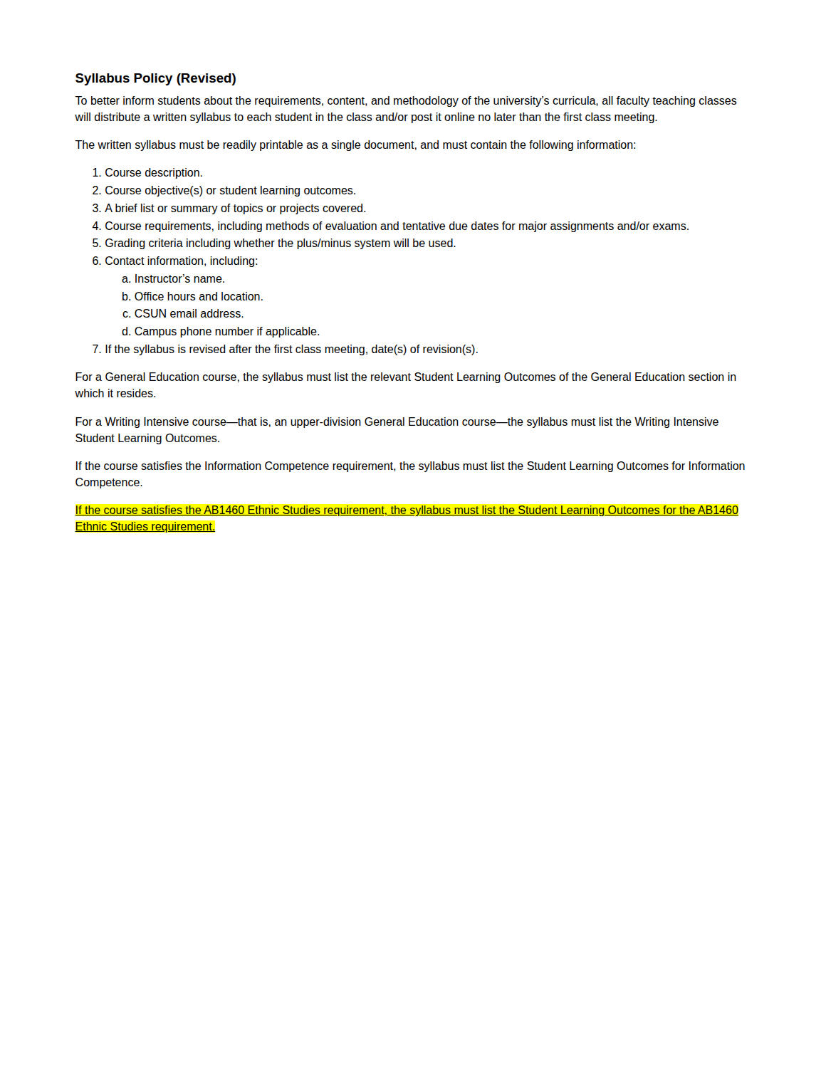Syllabus Policy (Revised)
To better inform students about the requirements, content, and methodology of the university’s curricula, all faculty teaching classes will distribute a written syllabus to each student in the class and/or post it online no later than the first class meeting.
The written syllabus must be readily printable as a single document, and must contain the following information:
Course description.
Course objective(s) or student learning outcomes.
A brief list or summary of topics or projects covered.
Course requirements, including methods of evaluation and tentative due dates for major assignments and/or exams.
Grading criteria including whether the plus/minus system will be used.
Contact information, including:
Instructor’s name.
Office hours and location.
CSUN email address.
Campus phone number if applicable.
If the syllabus is revised after the first class meeting, date(s) of revision(s).
For a General Education course, the syllabus must list the relevant Student Learning Outcomes of the General Education section in which it resides.
For a Writing Intensive course—that is, an upper-division General Education course—the syllabus must list the Writing Intensive Student Learning Outcomes.
If the course satisfies the Information Competence requirement, the syllabus must list the Student Learning Outcomes for Information Competence.
If the course satisfies the AB1460 Ethnic Studies requirement, the syllabus must list the Student Learning Outcomes for the AB1460 Ethnic Studies requirement.